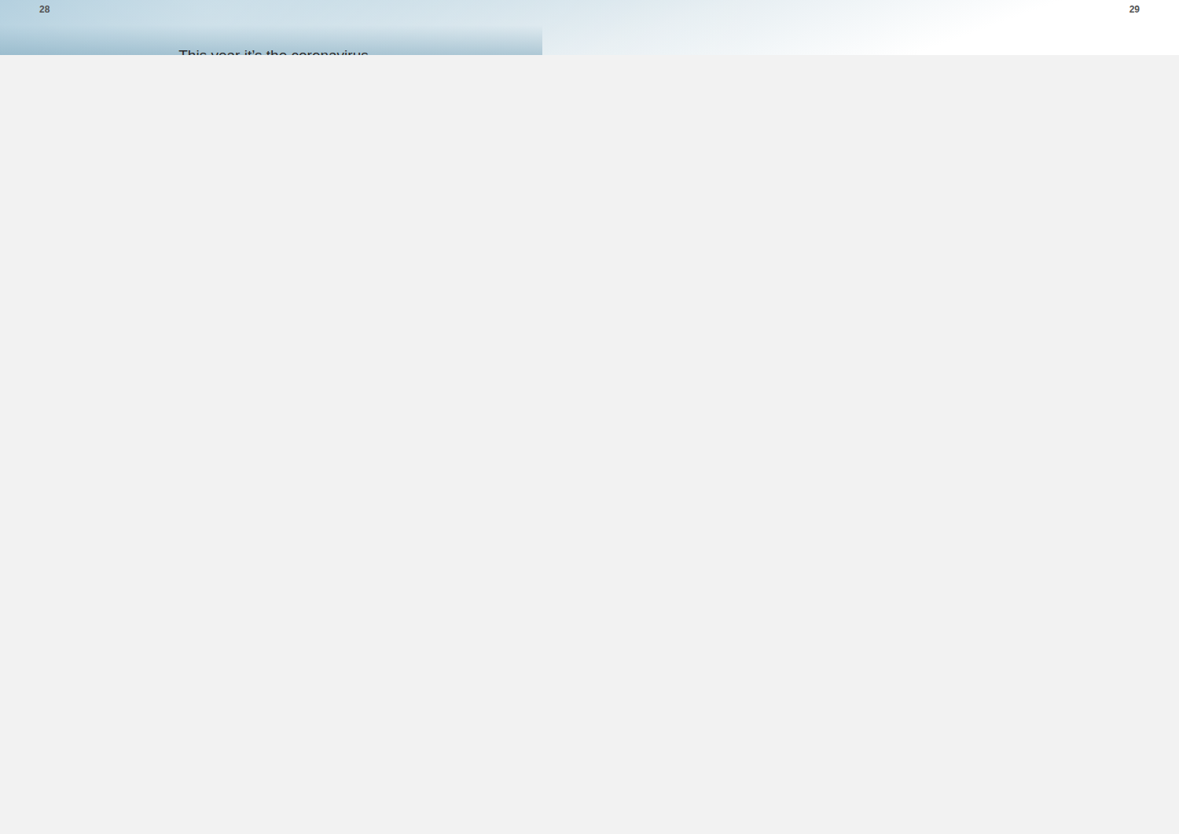This year it’s the coronavirus. Next time, and there will certainly be a next time, it could be an earthquake, recession, or something else unforeseen. Our advice on preparation.
A BLUEPRINT
FOR THE
UNEXPECTED
1
Employee Safety
Short-term
Actions
Adhere to local government and health officials’ notices and directions
Implement necessary restrictions on meetings, travel, etc.
Identify remote-work options for individuals/teams
Provide forums for Q&As with employees around safety measures
Intermediate
Actions
Leverage surveys/polling to gauge employees’ views of management’s response to their health and safety concerns
Contribute to medical/health efforts outside your organization
Provide options for healthy employees to stay home to care for sick family members
Long-term
Actions
Evaluate the flexibility of sick-leave policies and align them with public health guidance
Create policies to empower local leaders to respond to crises based on health/safety guidelines in their area
Involve employees in developing/updating crises response plans, and then test them intermittently
5
Compensation and Rewards
Short-term
Actions
Create short-term, team-based incentive rewards
Evaluate existing nonfinancial rewards that can be expanded to keep up engagement/morale
Intermediate
Actions
Develop retention plans for key talent
Adjust individual performance incentives as conditions normalise
Consider crisis-related spot awards
Long-term
Actions
Maintain awards for high performers
Enhance incentive designs based on learnings
Align reward investments with employee preferences
7
Business
Continuity
Short-term
Actions
Communicate with customers on impact and expectations
Create C-suite-sponsored cross-functional teams for key areas (e.g., sales/marketing, supply chain)
Preserve operating capacity in the event demand returns to normal sooner than expected
Develop short-term performance benchmarks for operating teams and update them at least biweekly
Intermediate
Actions
Evaluate inventory for potential shortages
Identify supply chain alternatives; consider changes to distribution strategy
Increase digital initiatives and channel presence
Long-term
Actions
Consider changes to demand-forecasting processes
Create and secure contingency suppliers
Evaluate the need for more sources of contingency workers to secure on-duty crisis coverage
4
Corporate Affairs
Short-term
Actions
Align messaging to avoid confusion/contradictions
Plan for potential outcomes, from best- to worst-case scenarios
Update digital communications tools
Establish a regular and reliable cadence of communication from the CEO and senior team
Ensure employees are aware of their rights as related to sick pay and performance expectations during the crisis
Intermediate
Actions
Reassess and adapt messaging based on the latest data
Communicate moves to preserve profitability unrelated to head count
Develop messaging around a post-crisis path forward plan
Consider implementing reward measures for customers
6
Financial
Modeling
Immediate
Actions
Cut travel and entertainment costs in the short term
Consider ways to cut spending on materials if necessary
Intermediate
Actions
Consider diverting money from bonus pools to offset revenue losses
Adjust pay terms for outside vendors
Evaluate delaying product launches and office openings
Long-term
Actions
Fine-tune cost structure
Cut unused employee benefit programs
Refocus investment strategy on main business goals and growth opportunities
2
Talent/
Leadership Development
Short-term
Actions
Provide coaching to managers on crisis communications
Pause group orientations and onboarding
Organise training (virtual or in-person) on digital tools for remote work
Intermediate
Actions
Develop structure and processes for virtual meetings
Assess for fit, potential, and agility aligned to evolving operating and strategy models
Long-term
Actions
Identify managers/leaders for specific crisis management roles
Enhance training programs for hard and soft skills
Ramp up recruiting as needed for critical roles
3
Performance Management
Short-term
Actions
Focus on purpose to keep employees engaged and motivated
Consider hiring freezes, especially for nonessential positions, until there is more clarity around the business impact
Ensure employees are clear on whether previous or new goals are in place
Intermediate
Actions
Assess whether and how to adjust goals/targets for the year
Solicit feedback more frequently to help address emerging issues/barriers
Consider implementing off-cycle reviews aligned to short-term incentives
Long-term
Actions
Train managers to focus on outcomes instead of face/desk time
Evaluate the impact of grade/title inflation on performance
Determine if workforce needs to be right-sized
Consider changes to recognition programs that employees don’t value
28
29